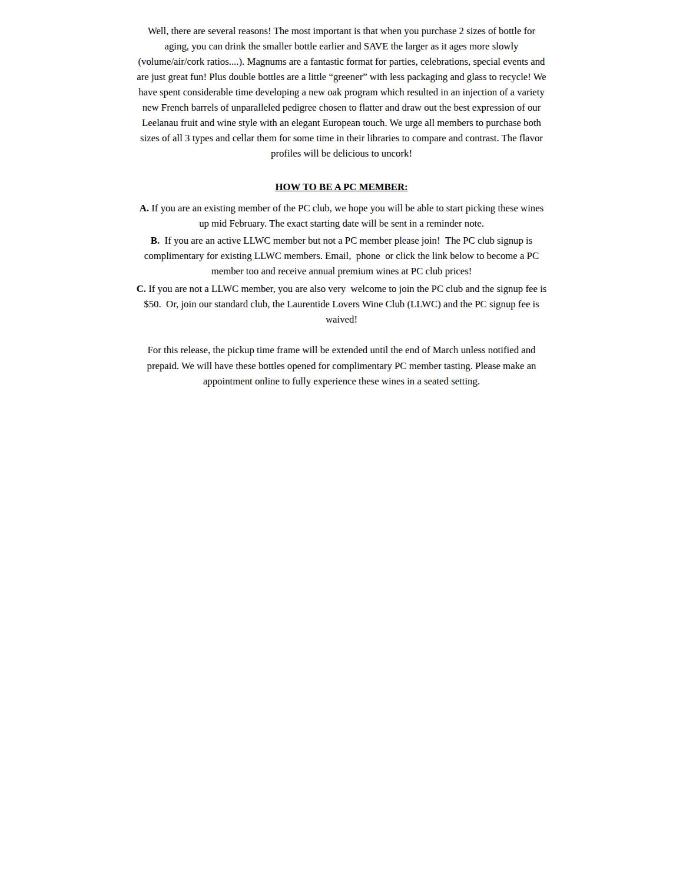Well, there are several reasons! The most important is that when you purchase 2 sizes of bottle for aging, you can drink the smaller bottle earlier and SAVE the larger as it ages more slowly (volume/air/cork ratios....). Magnums are a fantastic format for parties, celebrations, special events and are just great fun! Plus double bottles are a little “greener” with less packaging and glass to recycle! We have spent considerable time developing a new oak program which resulted in an injection of a variety new French barrels of unparalleled pedigree chosen to flatter and draw out the best expression of our Leelanau fruit and wine style with an elegant European touch. We urge all members to purchase both sizes of all 3 types and cellar them for some time in their libraries to compare and contrast. The flavor profiles will be delicious to uncork!
HOW TO BE A PC MEMBER:
A. If you are an existing member of the PC club, we hope you will be able to start picking these wines up mid February. The exact starting date will be sent in a reminder note.
B. If you are an active LLWC member but not a PC member please join! The PC club signup is complimentary for existing LLWC members. Email, phone or click the link below to become a PC member too and receive annual premium wines at PC club prices!
C. If you are not a LLWC member, you are also very welcome to join the PC club and the signup fee is $50. Or, join our standard club, the Laurentide Lovers Wine Club (LLWC) and the PC signup fee is waived!
For this release, the pickup time frame will be extended until the end of March unless notified and prepaid. We will have these bottles opened for complimentary PC member tasting. Please make an appointment online to fully experience these wines in a seated setting.